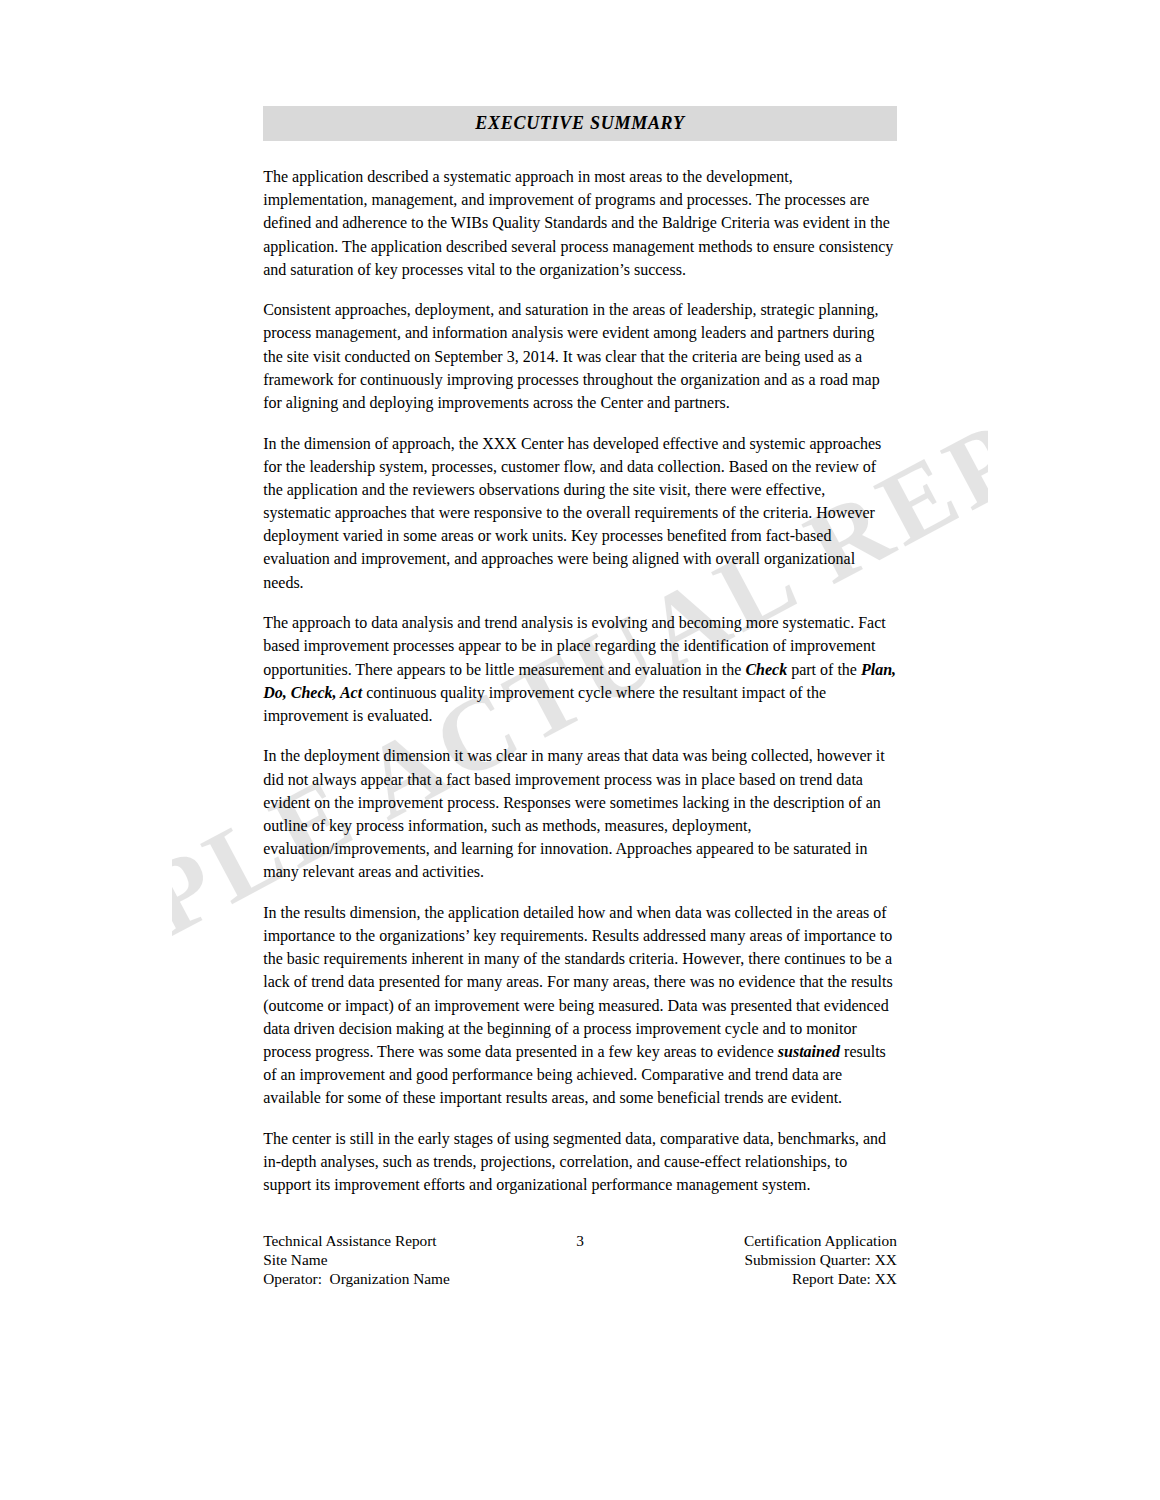SAMPLE ACTUAL REPORT
EXECUTIVE SUMMARY
The application described a systematic approach in most areas to the development, implementation, management, and improvement of programs and processes. The processes are defined and adherence to the WIBs Quality Standards and the Baldrige Criteria was evident in the application. The application described several process management methods to ensure consistency and saturation of key processes vital to the organization’s success.
Consistent approaches, deployment, and saturation in the areas of leadership, strategic planning, process management, and information analysis were evident among leaders and partners during the site visit conducted on September 3, 2014. It was clear that the criteria are being used as a framework for continuously improving processes throughout the organization and as a road map for aligning and deploying improvements across the Center and partners.
In the dimension of approach, the XXX Center has developed effective and systemic approaches for the leadership system, processes, customer flow, and data collection. Based on the review of the application and the reviewers observations during the site visit, there were effective, systematic approaches that were responsive to the overall requirements of the criteria. However deployment varied in some areas or work units. Key processes benefited from fact-based evaluation and improvement, and approaches were being aligned with overall organizational needs.
The approach to data analysis and trend analysis is evolving and becoming more systematic. Fact based improvement processes appear to be in place regarding the identification of improvement opportunities. There appears to be little measurement and evaluation in the Check part of the Plan, Do, Check, Act continuous quality improvement cycle where the resultant impact of the improvement is evaluated.
In the deployment dimension it was clear in many areas that data was being collected, however it did not always appear that a fact based improvement process was in place based on trend data evident on the improvement process. Responses were sometimes lacking in the description of an outline of key process information, such as methods, measures, deployment, evaluation/improvements, and learning for innovation. Approaches appeared to be saturated in many relevant areas and activities.
In the results dimension, the application detailed how and when data was collected in the areas of importance to the organizations’ key requirements. Results addressed many areas of importance to the basic requirements inherent in many of the standards criteria. However, there continues to be a lack of trend data presented for many areas. For many areas, there was no evidence that the results (outcome or impact) of an improvement were being measured. Data was presented that evidenced data driven decision making at the beginning of a process improvement cycle and to monitor process progress. There was some data presented in a few key areas to evidence sustained results of an improvement and good performance being achieved. Comparative and trend data are available for some of these important results areas, and some beneficial trends are evident.
The center is still in the early stages of using segmented data, comparative data, benchmarks, and in-depth analyses, such as trends, projections, correlation, and cause-effect relationships, to support its improvement efforts and organizational performance management system.
| Technical Assistance Report | 3 | Certification Application |
| Site Name | | Submission Quarter: XX |
| Operator: Organization Name | | Report Date: XX |